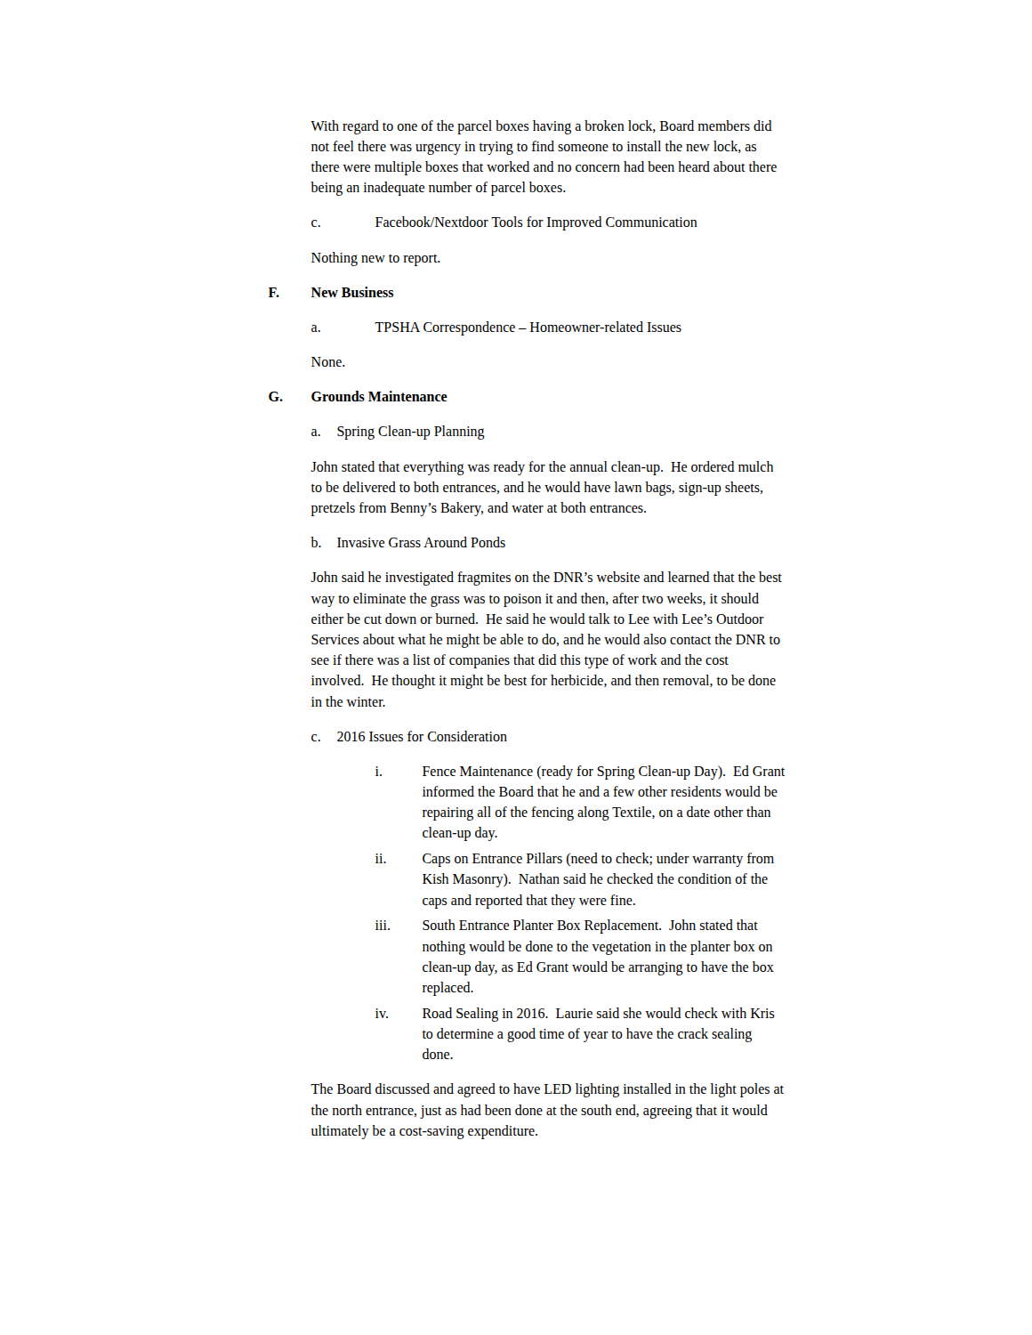With regard to one of the parcel boxes having a broken lock, Board members did not feel there was urgency in trying to find someone to install the new lock, as there were multiple boxes that worked and no concern had been heard about there being an inadequate number of parcel boxes.
c.
Facebook/Nextdoor Tools for Improved Communication
Nothing new to report.
F.
New Business
a.
TPSHA Correspondence – Homeowner-related Issues
None.
G.
Grounds Maintenance
a.
Spring Clean-up Planning
John stated that everything was ready for the annual clean-up. He ordered mulch to be delivered to both entrances, and he would have lawn bags, sign-up sheets, pretzels from Benny’s Bakery, and water at both entrances.
b.
Invasive Grass Around Ponds
John said he investigated fragmites on the DNR’s website and learned that the best way to eliminate the grass was to poison it and then, after two weeks, it should either be cut down or burned. He said he would talk to Lee with Lee’s Outdoor Services about what he might be able to do, and he would also contact the DNR to see if there was a list of companies that did this type of work and the cost involved. He thought it might be best for herbicide, and then removal, to be done in the winter.
c.
2016 Issues for Consideration
i.
Fence Maintenance (ready for Spring Clean-up Day). Ed Grant informed the Board that he and a few other residents would be repairing all of the fencing along Textile, on a date other than clean-up day.
ii.
Caps on Entrance Pillars (need to check; under warranty from Kish Masonry). Nathan said he checked the condition of the caps and reported that they were fine.
iii.
South Entrance Planter Box Replacement. John stated that nothing would be done to the vegetation in the planter box on clean-up day, as Ed Grant would be arranging to have the box replaced.
iv.
Road Sealing in 2016. Laurie said she would check with Kris to determine a good time of year to have the crack sealing done.
The Board discussed and agreed to have LED lighting installed in the light poles at the north entrance, just as had been done at the south end, agreeing that it would ultimately be a cost-saving expenditure.